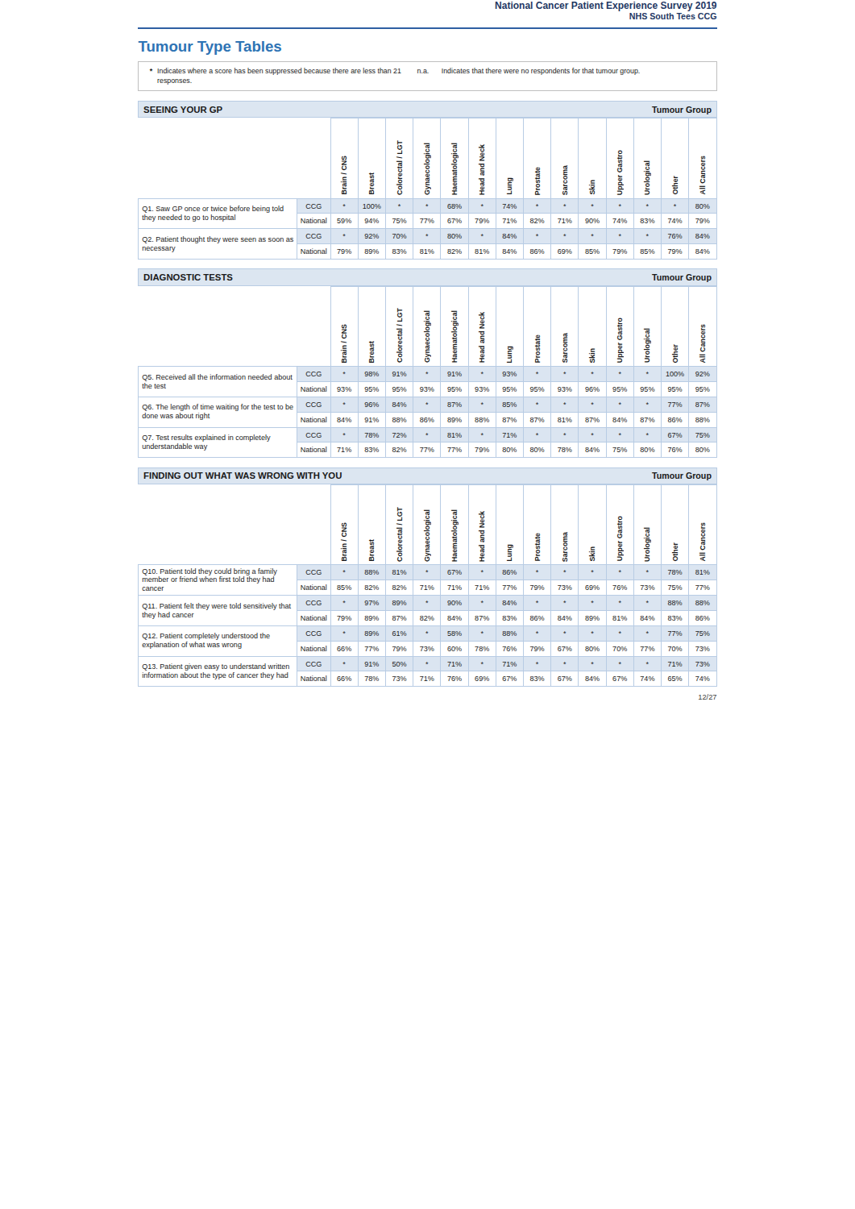National Cancer Patient Experience Survey 2019
NHS South Tees CCG
Tumour Type Tables
| * | Indicates where a score has been suppressed because there are less than 21 responses. | n.a. | Indicates that there were no respondents for that tumour group. |
SEEING YOUR GP Tumour Group
| | | Brain / CNS | Breast | Colorectal / LGT | Gynaecological | Haematological | Head and Neck | Lung | Prostate | Sarcoma | Skin | Upper Gastro | Urological | Other | All Cancers |
| --- | --- | --- | --- | --- | --- | --- | --- | --- | --- | --- | --- | --- | --- | --- | --- |
| Q1. Saw GP once or twice before being told they needed to go to hospital | CCG | * | 100% | * | * | 68% | * | 74% | * | * | * | * | * | * | 80% |
| National | 59% | 94% | 75% | 77% | 67% | 79% | 71% | 82% | 71% | 90% | 74% | 83% | 74% | 79% |
| Q2. Patient thought they were seen as soon as necessary | CCG | * | 92% | 70% | * | 80% | * | 84% | * | * | * | * | * | 76% | 84% |
| National | 79% | 89% | 83% | 81% | 82% | 81% | 84% | 86% | 69% | 85% | 79% | 85% | 79% | 84% |
DIAGNOSTIC TESTS Tumour Group
| | | Brain / CNS | Breast | Colorectal / LGT | Gynaecological | Haematological | Head and Neck | Lung | Prostate | Sarcoma | Skin | Upper Gastro | Urological | Other | All Cancers |
| --- | --- | --- | --- | --- | --- | --- | --- | --- | --- | --- | --- | --- | --- | --- | --- |
| Q5. Received all the information needed about the test | CCG | * | 98% | 91% | * | 91% | * | 93% | * | * | * | * | * | 100% | 92% |
| National | 93% | 95% | 95% | 93% | 95% | 93% | 95% | 95% | 93% | 96% | 95% | 95% | 95% | 95% |
| Q6. The length of time waiting for the test to be done was about right | CCG | * | 96% | 84% | * | 87% | * | 85% | * | * | * | * | * | 77% | 87% |
| National | 84% | 91% | 88% | 86% | 89% | 88% | 87% | 87% | 81% | 87% | 84% | 87% | 86% | 88% |
| Q7. Test results explained in completely understandable way | CCG | * | 78% | 72% | * | 81% | * | 71% | * | * | * | * | * | 67% | 75% |
| National | 71% | 83% | 82% | 77% | 77% | 79% | 80% | 80% | 78% | 84% | 75% | 80% | 76% | 80% |
FINDING OUT WHAT WAS WRONG WITH YOU Tumour Group
| | | Brain / CNS | Breast | Colorectal / LGT | Gynaecological | Haematological | Head and Neck | Lung | Prostate | Sarcoma | Skin | Upper Gastro | Urological | Other | All Cancers |
| --- | --- | --- | --- | --- | --- | --- | --- | --- | --- | --- | --- | --- | --- | --- | --- |
| Q10. Patient told they could bring a family member or friend when first told they had cancer | CCG | * | 88% | 81% | * | 67% | * | 86% | * | * | * | * | * | 78% | 81% |
| National | 85% | 82% | 82% | 71% | 71% | 71% | 77% | 79% | 73% | 69% | 76% | 73% | 75% | 77% |
| Q11. Patient felt they were told sensitively that they had cancer | CCG | * | 97% | 89% | * | 90% | * | 84% | * | * | * | * | * | 88% | 88% |
| National | 79% | 89% | 87% | 82% | 84% | 87% | 83% | 86% | 84% | 89% | 81% | 84% | 83% | 86% |
| Q12. Patient completely understood the explanation of what was wrong | CCG | * | 89% | 61% | * | 58% | * | 88% | * | * | * | * | * | 77% | 75% |
| National | 66% | 77% | 79% | 73% | 60% | 78% | 76% | 79% | 67% | 80% | 70% | 77% | 70% | 73% |
| Q13. Patient given easy to understand written information about the type of cancer they had | CCG | * | 91% | 50% | * | 71% | * | 71% | * | * | * | * | * | 71% | 73% |
| National | 66% | 78% | 73% | 71% | 76% | 69% | 67% | 83% | 67% | 84% | 67% | 74% | 65% | 74% |
12/27